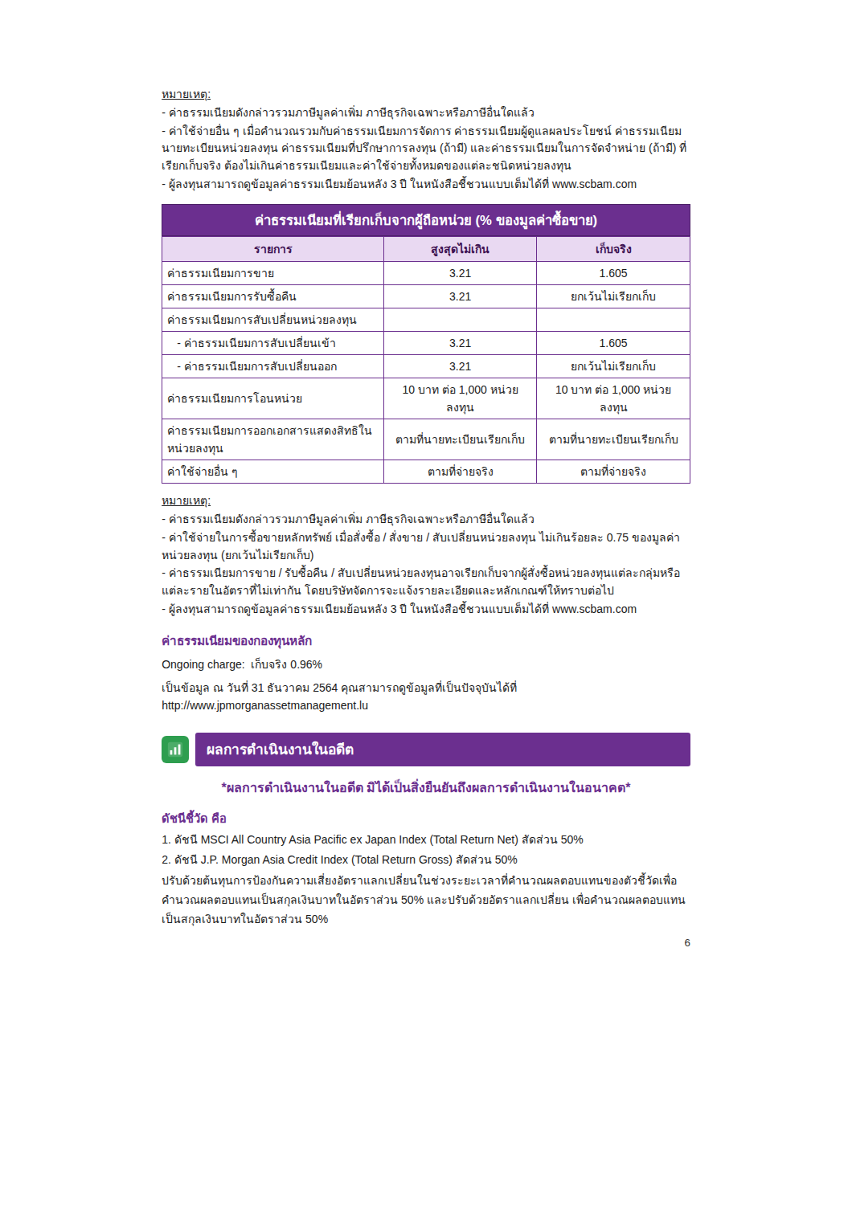หมายเหตุ:
- ค่าธรรมเนียมดังกล่าวรวมภาษีมูลค่าเพิ่ม ภาษีธุรกิจเฉพาะหรือภาษีอื่นใดแล้ว
- ค่าใช้จ่ายอื่น ๆ เมื่อคำนวณรวมกับค่าธรรมเนียมการจัดการ ค่าธรรมเนียมผู้ดูแลผลประโยชน์ ค่าธรรมเนียมนายทะเบียนหน่วยลงทุน ค่าธรรมเนียมที่ปรึกษาการลงทุน (ถ้ามี) และค่าธรรมเนียมในการจัดจำหน่าย (ถ้ามี) ที่เรียกเก็บจริง ต้องไม่เกินค่าธรรมเนียมและค่าใช้จ่ายทั้งหมดของแต่ละชนิดหน่วยลงทุน
- ผู้ลงทุนสามารถดูข้อมูลค่าธรรมเนียมย้อนหลัง 3 ปี ในหนังสือชี้ชวนแบบเต็มได้ที่ www.scbam.com
ค่าธรรมเนียมที่เรียกเก็บจากผู้ถือหน่วย (% ของมูลค่าซื้อขาย)
| รายการ | สูงสุดไม่เกิน | เก็บจริง |
| --- | --- | --- |
| ค่าธรรมเนียมการขาย | 3.21 | 1.605 |
| ค่าธรรมเนียมการรับซื้อคืน | 3.21 | ยกเว้นไม่เรียกเก็บ |
| ค่าธรรมเนียมการสับเปลี่ยนหน่วยลงทุน | | |
| - ค่าธรรมเนียมการสับเปลี่ยนเข้า | 3.21 | 1.605 |
| - ค่าธรรมเนียมการสับเปลี่ยนออก | 3.21 | ยกเว้นไม่เรียกเก็บ |
| ค่าธรรมเนียมการโอนหน่วย | 10 บาท ต่อ 1,000 หน่วยลงทุน | 10 บาท ต่อ 1,000 หน่วยลงทุน |
| ค่าธรรมเนียมการออกเอกสารแสดงสิทธิในหน่วยลงทุน | ตามที่นายทะเบียนเรียกเก็บ | ตามที่นายทะเบียนเรียกเก็บ |
| ค่าใช้จ่ายอื่น ๆ | ตามที่จ่ายจริง | ตามที่จ่ายจริง |
หมายเหตุ:
- ค่าธรรมเนียมดังกล่าวรวมภาษีมูลค่าเพิ่ม ภาษีธุรกิจเฉพาะหรือภาษีอื่นใดแล้ว
- ค่าใช้จ่ายในการซื้อขายหลักทรัพย์ เมื่อสั่งซื้อ / สั่งขาย / สับเปลี่ยนหน่วยลงทุน ไม่เกินร้อยละ 0.75 ของมูลค่าหน่วยลงทุน (ยกเว้นไม่เรียกเก็บ)
- ค่าธรรมเนียมการขาย / รับซื้อคืน / สับเปลี่ยนหน่วยลงทุนอาจเรียกเก็บจากผู้สั่งซื้อหน่วยลงทุนแต่ละกลุ่มหรือแต่ละรายในอัตราที่ไม่เท่ากัน โดยบริษัทจัดการจะแจ้งรายละเอียดและหลักเกณฑ์ให้ทราบต่อไป
- ผู้ลงทุนสามารถดูข้อมูลค่าธรรมเนียมย้อนหลัง 3 ปี ในหนังสือชี้ชวนแบบเต็มได้ที่ www.scbam.com
ค่าธรรมเนียมของกองทุนหลัก
Ongoing charge: เก็บจริง 0.96%
เป็นข้อมูล ณ วันที่ 31 ธันวาคม 2564 คุณสามารถดูข้อมูลที่เป็นปัจจุบันได้ที่ http://www.jpmorganassetmanagement.lu
ผลการดำเนินงานในอดีต
*ผลการดำเนินงานในอดีต มิได้เป็นสิ่งยืนยันถึงผลการดำเนินงานในอนาคต*
ดัชนีชี้วัด คือ
1. ดัชนี MSCI All Country Asia Pacific ex Japan Index (Total Return Net) สัดส่วน 50%
2. ดัชนี J.P. Morgan Asia Credit Index (Total Return Gross) สัดส่วน 50%
ปรับด้วยต้นทุนการป้องกันความเสี่ยงอัตราแลกเปลี่ยนในช่วงระยะเวลาที่คำนวณผลตอบแทนของตัวชี้วัดเพื่อคำนวณผลตอบแทนเป็นสกุลเงินบาทในอัตราส่วน 50% และปรับด้วยอัตราแลกเปลี่ยน เพื่อคำนวณผลตอบแทนเป็นสกุลเงินบาทในอัตราส่วน 50%
6